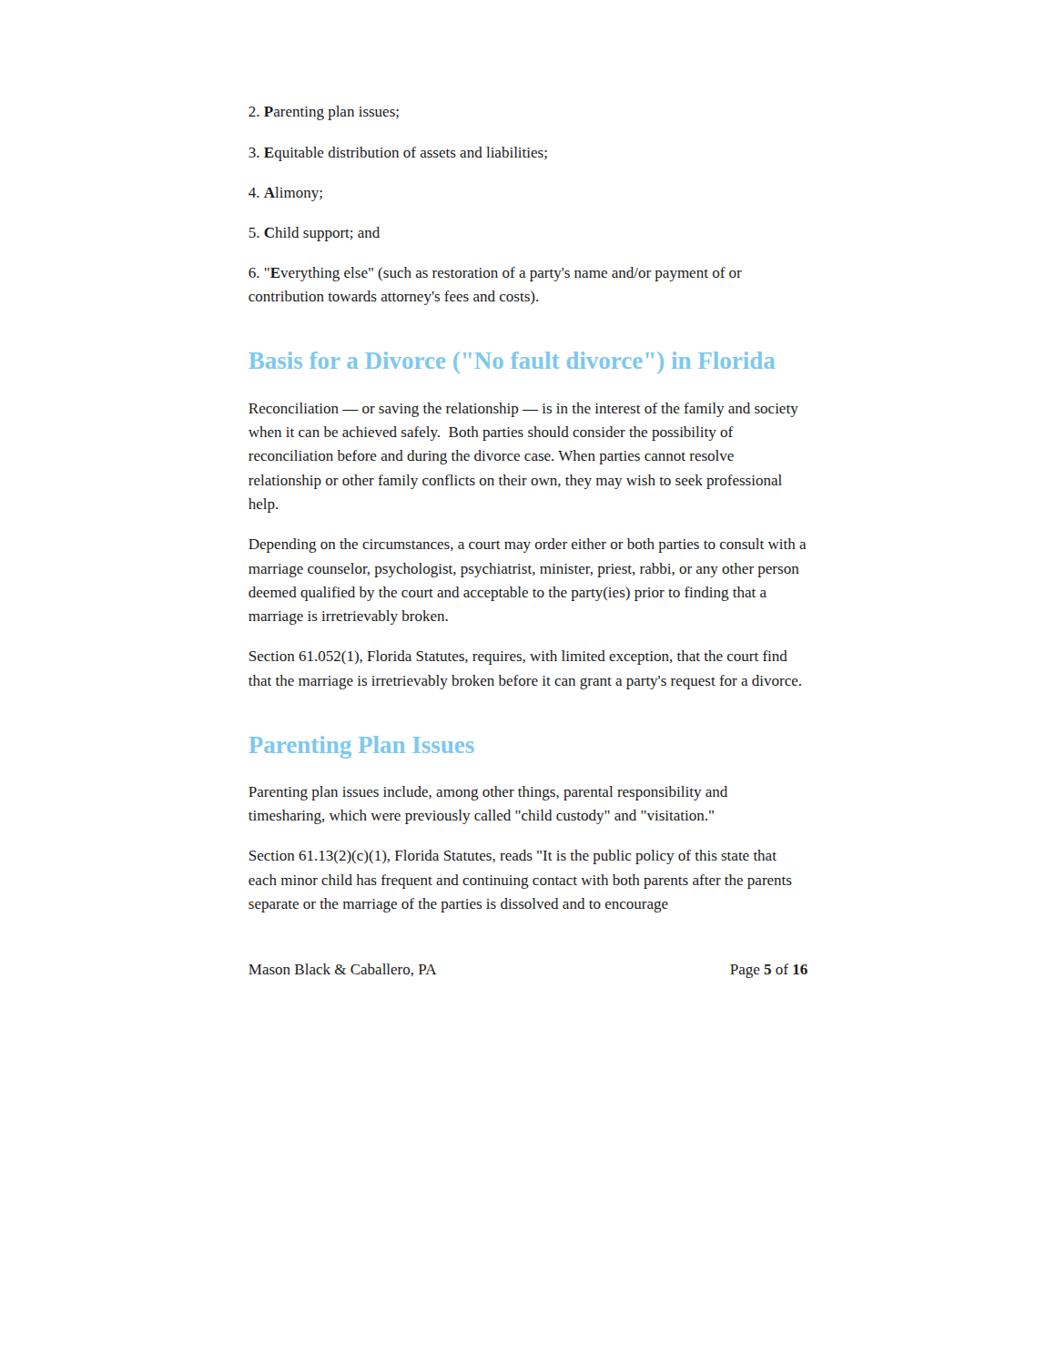2. Parenting plan issues;
3. Equitable distribution of assets and liabilities;
4. Alimony;
5. Child support; and
6. "Everything else" (such as restoration of a party's name and/or payment of or contribution towards attorney's fees and costs).
Basis for a Divorce ("No fault divorce") in Florida
Reconciliation — or saving the relationship — is in the interest of the family and society when it can be achieved safely. Both parties should consider the possibility of reconciliation before and during the divorce case. When parties cannot resolve relationship or other family conflicts on their own, they may wish to seek professional help.
Depending on the circumstances, a court may order either or both parties to consult with a marriage counselor, psychologist, psychiatrist, minister, priest, rabbi, or any other person deemed qualified by the court and acceptable to the party(ies) prior to finding that a marriage is irretrievably broken.
Section 61.052(1), Florida Statutes, requires, with limited exception, that the court find that the marriage is irretrievably broken before it can grant a party's request for a divorce.
Parenting Plan Issues
Parenting plan issues include, among other things, parental responsibility and timesharing, which were previously called "child custody" and "visitation."
Section 61.13(2)(c)(1), Florida Statutes, reads "It is the public policy of this state that each minor child has frequent and continuing contact with both parents after the parents separate or the marriage of the parties is dissolved and to encourage
Mason Black & Caballero, PA
Page 5 of 16